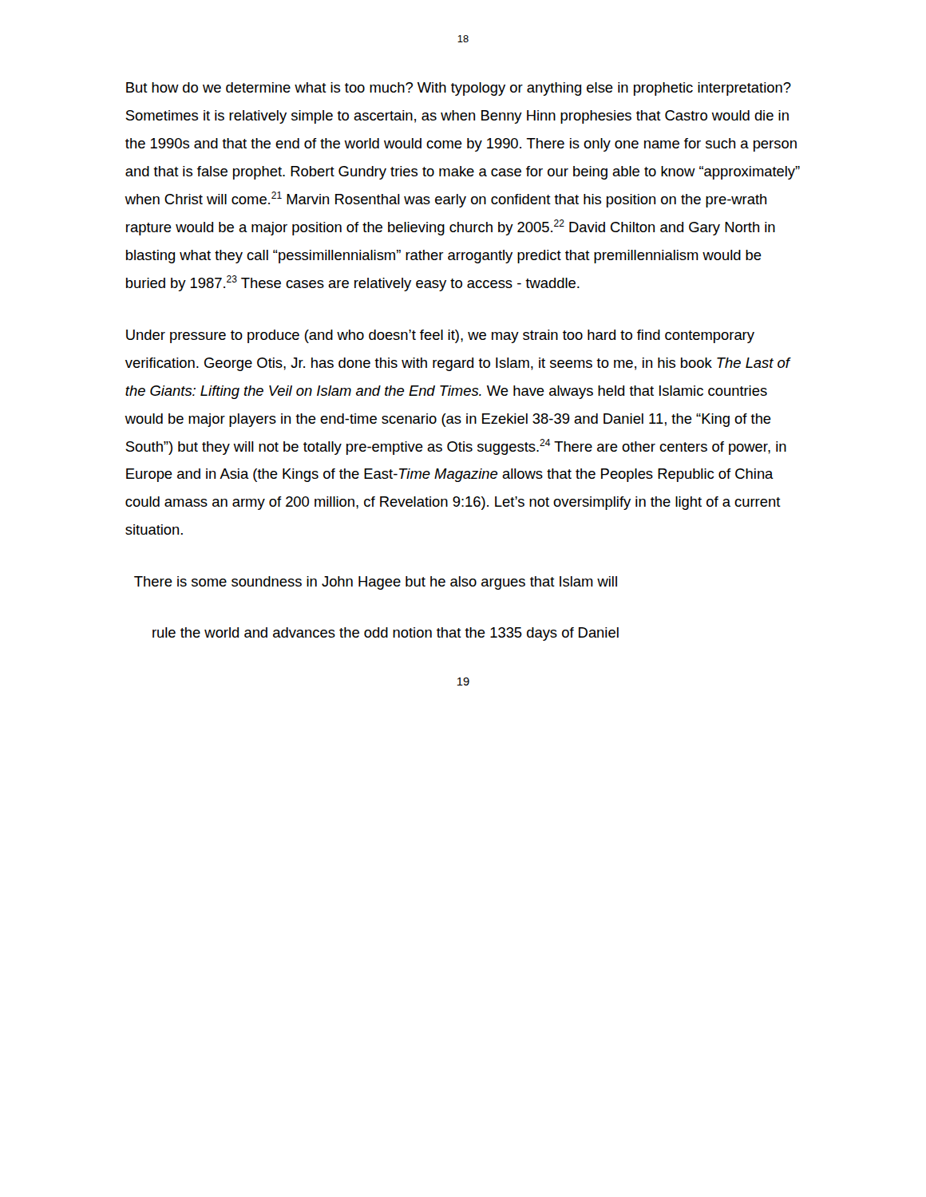18
But how do we determine what is too much? With typology or anything else in prophetic interpretation? Sometimes it is relatively simple to ascertain, as when Benny Hinn prophesies that Castro would die in the 1990s and that the end of the world would come by 1990. There is only one name for such a person and that is false prophet. Robert Gundry tries to make a case for our being able to know “approximately” when Christ will come.21 Marvin Rosenthal was early on confident that his position on the pre-wrath rapture would be a major position of the believing church by 2005.22 David Chilton and Gary North in blasting what they call “pessimillennialism” rather arrogantly predict that premillennialism would be buried by 1987.23 These cases are relatively easy to access - twaddle.
Under pressure to produce (and who doesn’t feel it), we may strain too hard to find contemporary verification. George Otis, Jr. has done this with regard to Islam, it seems to me, in his book The Last of the Giants: Lifting the Veil on Islam and the End Times. We have always held that Islamic countries would be major players in the end-time scenario (as in Ezekiel 38-39 and Daniel 11, the “King of the South”) but they will not be totally pre-emptive as Otis suggests.24 There are other centers of power, in Europe and in Asia (the Kings of the East-Time Magazine allows that the Peoples Republic of China could amass an army of 200 million, cf Revelation 9:16). Let’s not oversimplify in the light of a current situation.
There is some soundness in John Hagee but he also argues that Islam will
rule the world and advances the odd notion that the 1335 days of Daniel
19